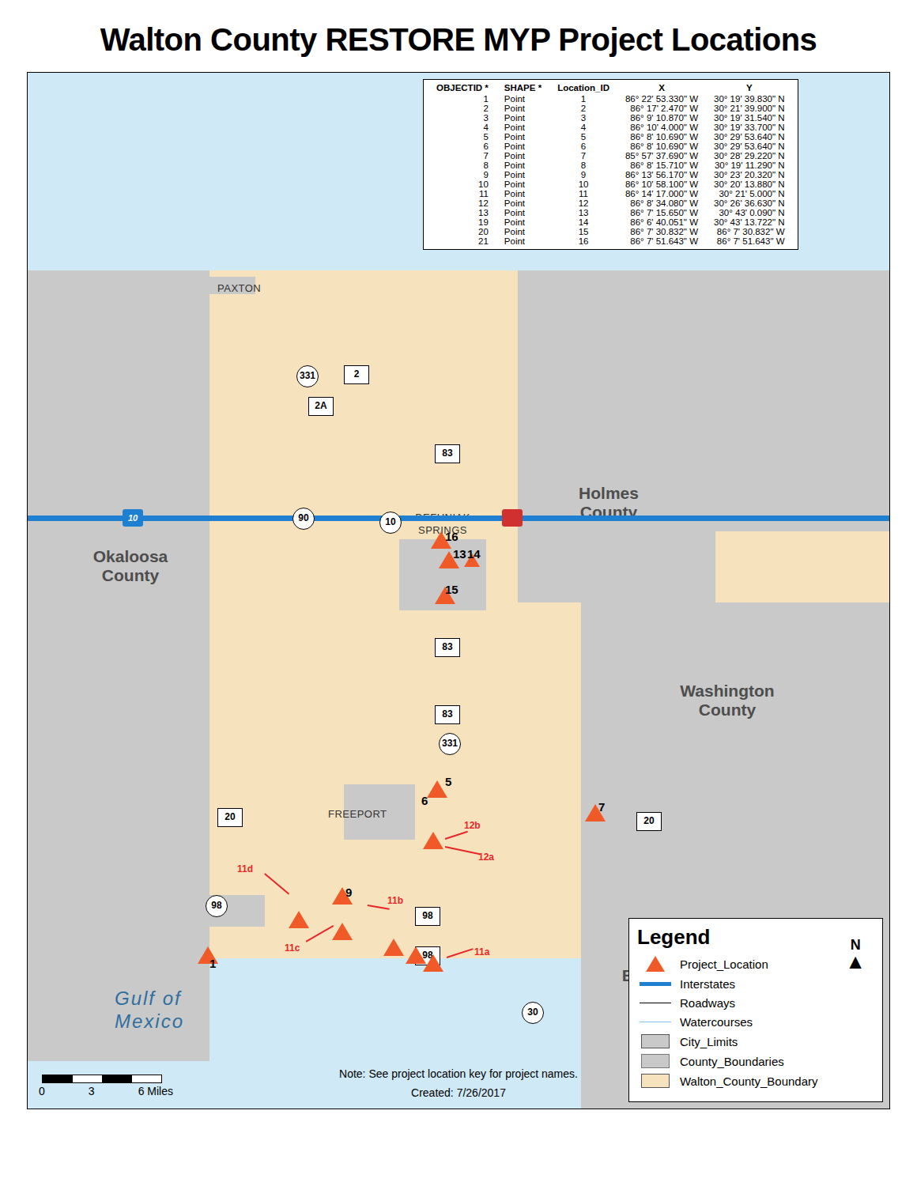Walton County RESTORE MYP Project Locations
Okaloosa
County
Holmes
County
Washington
County
Bay County
PAXTON
DEFUNIAK
SPRINGS
FREEPORT
Gulf of
Mexico
10
331
2
2A
83
90
10
83
83
331
20
20
98
98
98
30
16
13
14
15
5
6
7
12b
12a
9
11d
11b
11c
11a
1
| OBJECTID * | SHAPE * | Location_ID | X | Y |
| --- | --- | --- | --- | --- |
| 1 | Point | 1 | 86° 22' 53.330" W | 30° 19' 39.830" N |
| 2 | Point | 2 | 86° 17' 2.470" W | 30° 21' 39.900" N |
| 3 | Point | 3 | 86° 9' 10.870" W | 30° 19' 31.540" N |
| 4 | Point | 4 | 86° 10' 4.000" W | 30° 19' 33.700" N |
| 5 | Point | 5 | 86° 8' 10.690" W | 30° 29' 53.640" N |
| 6 | Point | 6 | 86° 8' 10.690" W | 30° 29' 53.640" N |
| 7 | Point | 7 | 85° 57' 37.690" W | 30° 28' 29.220" N |
| 8 | Point | 8 | 86° 8' 15.710" W | 30° 19' 11.290" N |
| 9 | Point | 9 | 86° 13' 56.170" W | 30° 23' 20.320" N |
| 10 | Point | 10 | 86° 10' 58.100" W | 30° 20' 13.880" N |
| 11 | Point | 11 | 86° 14' 17.000" W | 30° 21' 5.000" N |
| 12 | Point | 12 | 86° 8' 34.080" W | 30° 26' 36.630" N |
| 13 | Point | 13 | 86° 7' 15.650" W | 30° 43' 0.090" N |
| 19 | Point | 14 | 86° 6' 40.051" W | 30° 43' 13.722" N |
| 20 | Point | 15 | 86° 7' 30.832" W | 86° 7' 30.832" W |
| 21 | Point | 16 | 86° 7' 51.643" W | 86° 7' 51.643" W |
Legend
Project_Location
Interstates
Roadways
Watercourses
City_Limits
County_Boundaries
Walton_County_Boundary
N
▲
036 Miles
Note: See project location key for project names.
Created: 7/26/2017